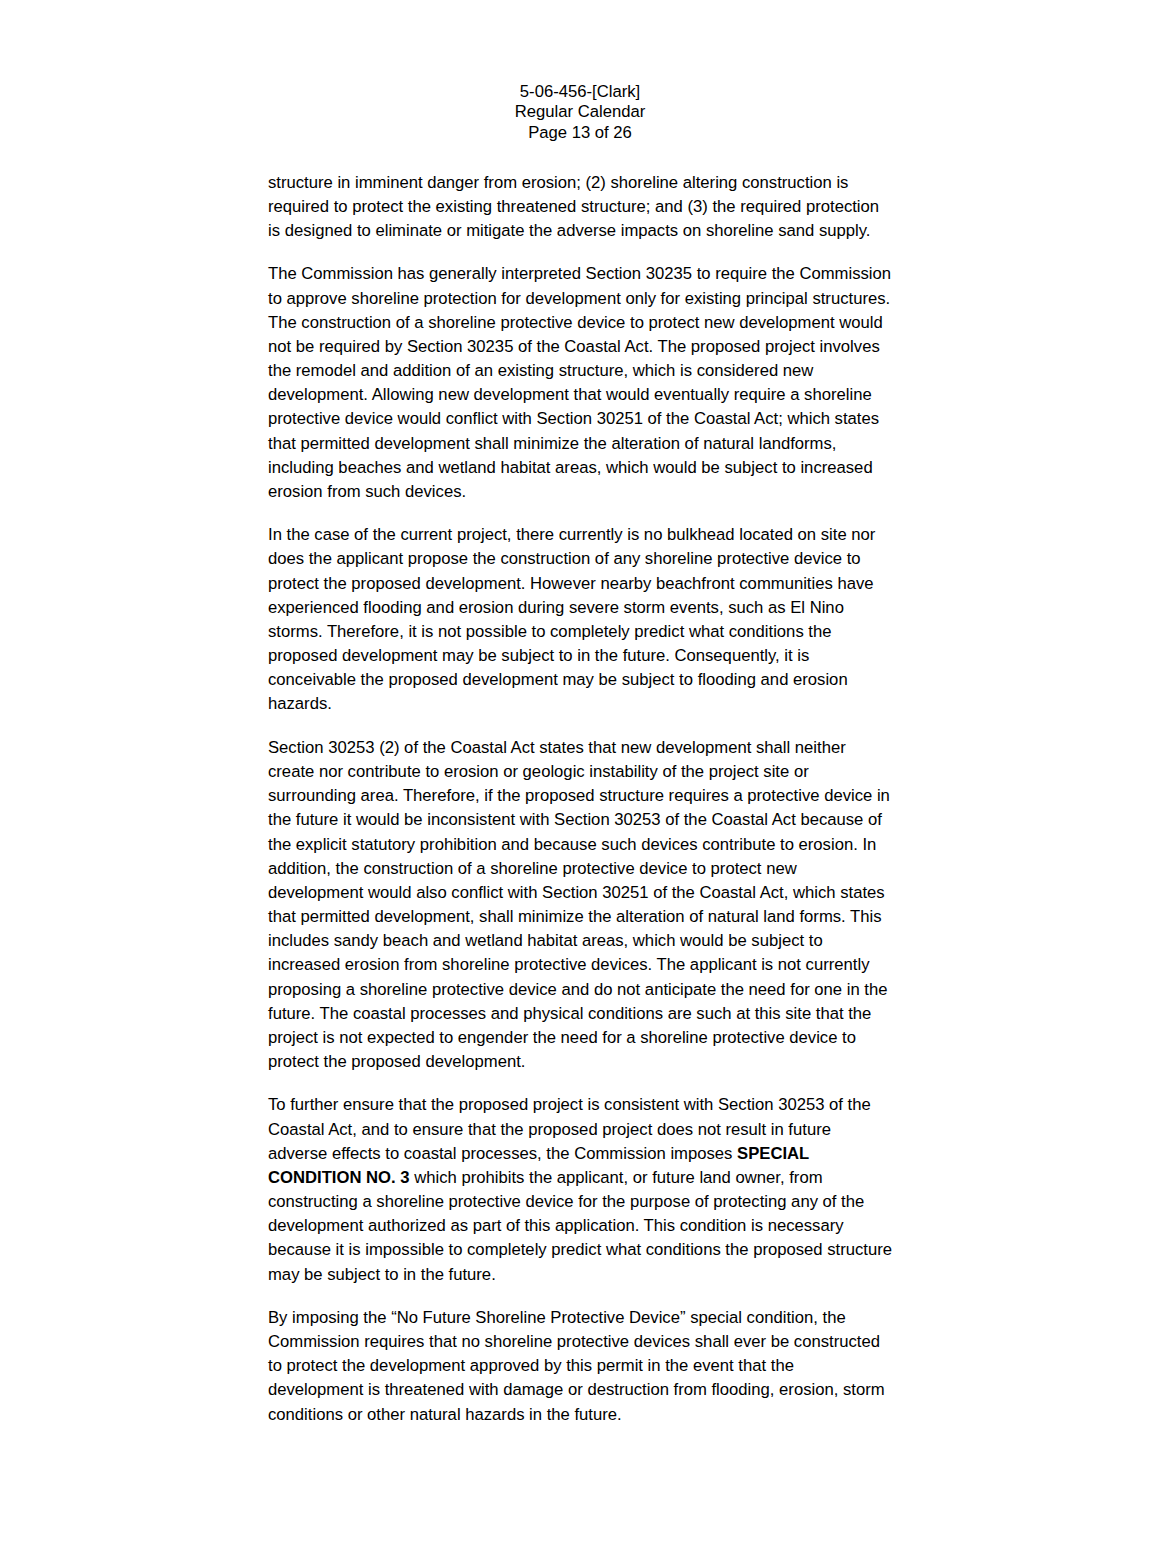5-06-456-[Clark]
Regular Calendar
Page 13 of 26
structure in imminent danger from erosion; (2) shoreline altering construction is required to protect the existing threatened structure; and (3) the required protection is designed to eliminate or mitigate the adverse impacts on shoreline sand supply.
The Commission has generally interpreted Section 30235 to require the Commission to approve shoreline protection for development only for existing principal structures. The construction of a shoreline protective device to protect new development would not be required by Section 30235 of the Coastal Act. The proposed project involves the remodel and addition of an existing structure, which is considered new development. Allowing new development that would eventually require a shoreline protective device would conflict with Section 30251 of the Coastal Act; which states that permitted development shall minimize the alteration of natural landforms, including beaches and wetland habitat areas, which would be subject to increased erosion from such devices.
In the case of the current project, there currently is no bulkhead located on site nor does the applicant propose the construction of any shoreline protective device to protect the proposed development. However nearby beachfront communities have experienced flooding and erosion during severe storm events, such as El Nino storms. Therefore, it is not possible to completely predict what conditions the proposed development may be subject to in the future. Consequently, it is conceivable the proposed development may be subject to flooding and erosion hazards.
Section 30253 (2) of the Coastal Act states that new development shall neither create nor contribute to erosion or geologic instability of the project site or surrounding area. Therefore, if the proposed structure requires a protective device in the future it would be inconsistent with Section 30253 of the Coastal Act because of the explicit statutory prohibition and because such devices contribute to erosion. In addition, the construction of a shoreline protective device to protect new development would also conflict with Section 30251 of the Coastal Act, which states that permitted development, shall minimize the alteration of natural land forms. This includes sandy beach and wetland habitat areas, which would be subject to increased erosion from shoreline protective devices. The applicant is not currently proposing a shoreline protective device and do not anticipate the need for one in the future. The coastal processes and physical conditions are such at this site that the project is not expected to engender the need for a shoreline protective device to protect the proposed development.
To further ensure that the proposed project is consistent with Section 30253 of the Coastal Act, and to ensure that the proposed project does not result in future adverse effects to coastal processes, the Commission imposes SPECIAL CONDITION NO. 3 which prohibits the applicant, or future land owner, from constructing a shoreline protective device for the purpose of protecting any of the development authorized as part of this application. This condition is necessary because it is impossible to completely predict what conditions the proposed structure may be subject to in the future.
By imposing the “No Future Shoreline Protective Device” special condition, the Commission requires that no shoreline protective devices shall ever be constructed to protect the development approved by this permit in the event that the development is threatened with damage or destruction from flooding, erosion, storm conditions or other natural hazards in the future.